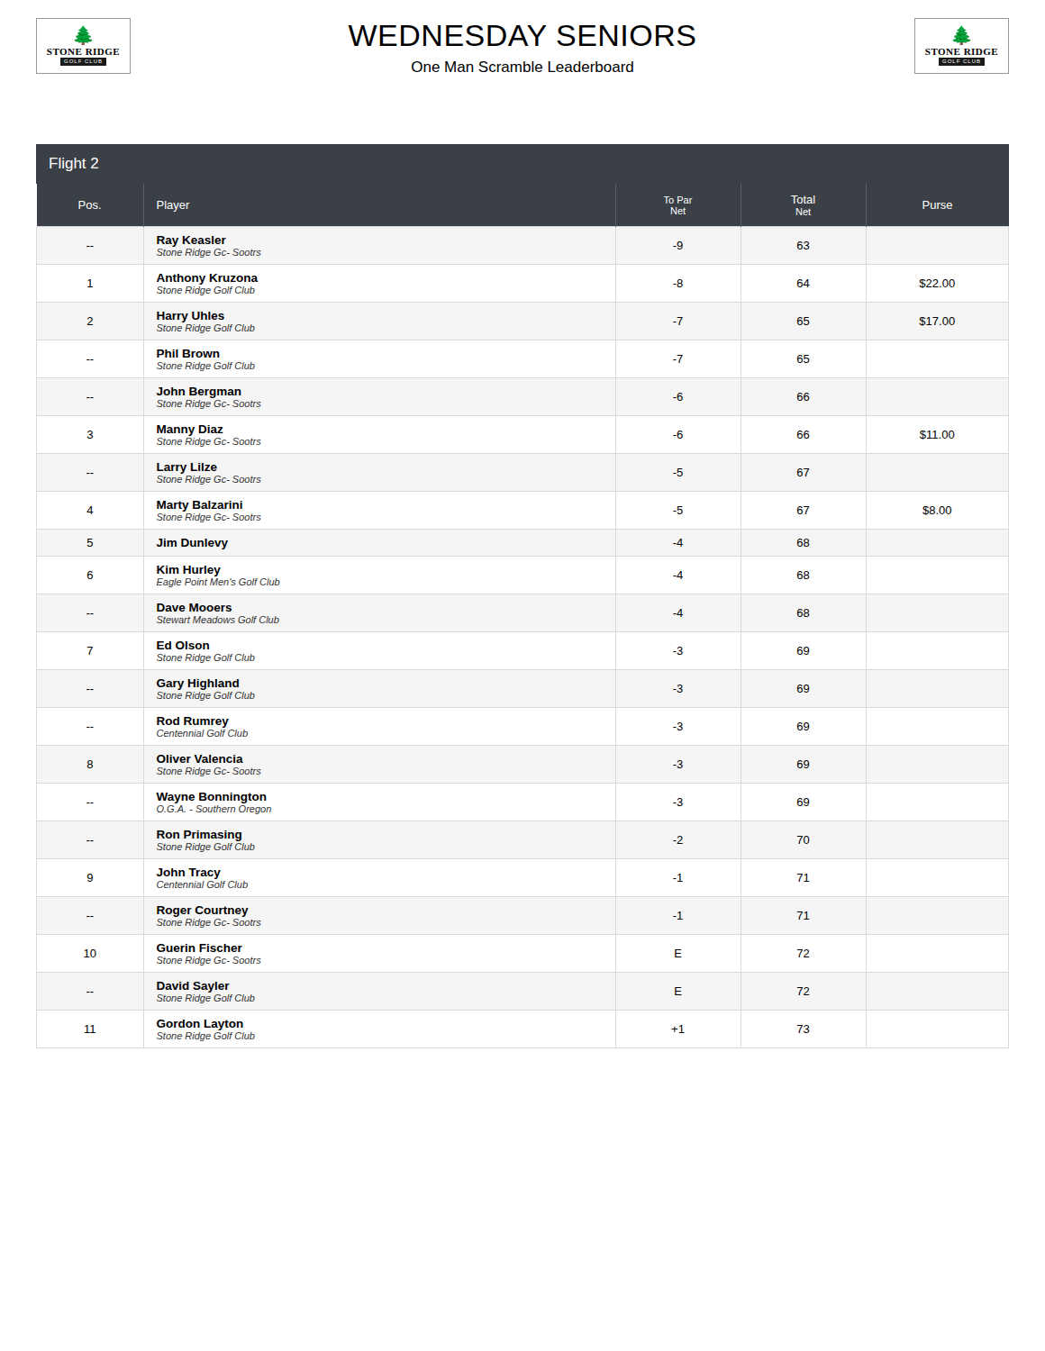🌲
STONE RIDGE
GOLF CLUB
WEDNESDAY SENIORS
One Man Scramble Leaderboard
🌲
STONE RIDGE
GOLF CLUB
Flight 2
| Pos. | Player | To Par Net | Total Net | Purse |
| --- | --- | --- | --- | --- |
| -- | Ray Keasler Stone Ridge Gc- Sootrs | -9 | 63 | |
| 1 | Anthony Kruzona Stone Ridge Golf Club | -8 | 64 | $22.00 |
| 2 | Harry Uhles Stone Ridge Golf Club | -7 | 65 | $17.00 |
| -- | Phil Brown Stone Ridge Golf Club | -7 | 65 | |
| -- | John Bergman Stone Ridge Gc- Sootrs | -6 | 66 | |
| 3 | Manny Diaz Stone Ridge Gc- Sootrs | -6 | 66 | $11.00 |
| -- | Larry Lilze Stone Ridge Gc- Sootrs | -5 | 67 | |
| 4 | Marty Balzarini Stone Ridge Gc- Sootrs | -5 | 67 | $8.00 |
| 5 | Jim Dunlevy | -4 | 68 | |
| 6 | Kim Hurley Eagle Point Men's Golf Club | -4 | 68 | |
| -- | Dave Mooers Stewart Meadows Golf Club | -4 | 68 | |
| 7 | Ed Olson Stone Ridge Golf Club | -3 | 69 | |
| -- | Gary Highland Stone Ridge Golf Club | -3 | 69 | |
| -- | Rod Rumrey Centennial Golf Club | -3 | 69 | |
| 8 | Oliver Valencia Stone Ridge Gc- Sootrs | -3 | 69 | |
| -- | Wayne Bonnington O.G.A. - Southern Oregon | -3 | 69 | |
| -- | Ron Primasing Stone Ridge Golf Club | -2 | 70 | |
| 9 | John Tracy Centennial Golf Club | -1 | 71 | |
| -- | Roger Courtney Stone Ridge Gc- Sootrs | -1 | 71 | |
| 10 | Guerin Fischer Stone Ridge Gc- Sootrs | E | 72 | |
| -- | David Sayler Stone Ridge Golf Club | E | 72 | |
| 11 | Gordon Layton Stone Ridge Golf Club | +1 | 73 | |